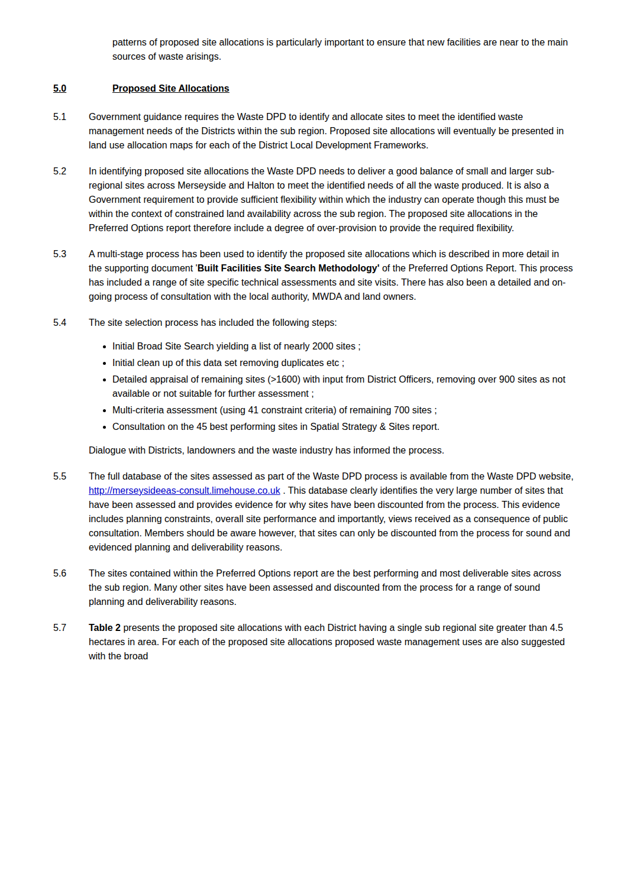patterns of proposed site allocations is particularly important to ensure that new facilities are near to the main sources of waste arisings.
5.0 Proposed Site Allocations
5.1
Government guidance requires the Waste DPD to identify and allocate sites to meet the identified waste management needs of the Districts within the sub region. Proposed site allocations will eventually be presented in land use allocation maps for each of the District Local Development Frameworks.
5.2
In identifying proposed site allocations the Waste DPD needs to deliver a good balance of small and larger sub-regional sites across Merseyside and Halton to meet the identified needs of all the waste produced. It is also a Government requirement to provide sufficient flexibility within which the industry can operate though this must be within the context of constrained land availability across the sub region. The proposed site allocations in the Preferred Options report therefore include a degree of over-provision to provide the required flexibility.
5.3
A multi-stage process has been used to identify the proposed site allocations which is described in more detail in the supporting document 'Built Facilities Site Search Methodology' of the Preferred Options Report. This process has included a range of site specific technical assessments and site visits. There has also been a detailed and on-going process of consultation with the local authority, MWDA and land owners.
5.4
The site selection process has included the following steps:
Initial Broad Site Search yielding a list of nearly 2000 sites ;
Initial clean up of this data set removing duplicates etc ;
Detailed appraisal of remaining sites (>1600) with input from District Officers, removing over 900 sites as not available or not suitable for further assessment ;
Multi-criteria assessment (using 41 constraint criteria) of remaining 700 sites ;
Consultation on the 45 best performing sites in Spatial Strategy & Sites report.
Dialogue with Districts, landowners and the waste industry has informed the process.
5.5
The full database of the sites assessed as part of the Waste DPD process is available from the Waste DPD website, http://merseysideeas-consult.limehouse.co.uk . This database clearly identifies the very large number of sites that have been assessed and provides evidence for why sites have been discounted from the process. This evidence includes planning constraints, overall site performance and importantly, views received as a consequence of public consultation. Members should be aware however, that sites can only be discounted from the process for sound and evidenced planning and deliverability reasons.
5.6
The sites contained within the Preferred Options report are the best performing and most deliverable sites across the sub region. Many other sites have been assessed and discounted from the process for a range of sound planning and deliverability reasons.
5.7
Table 2 presents the proposed site allocations with each District having a single sub regional site greater than 4.5 hectares in area. For each of the proposed site allocations proposed waste management uses are also suggested with the broad